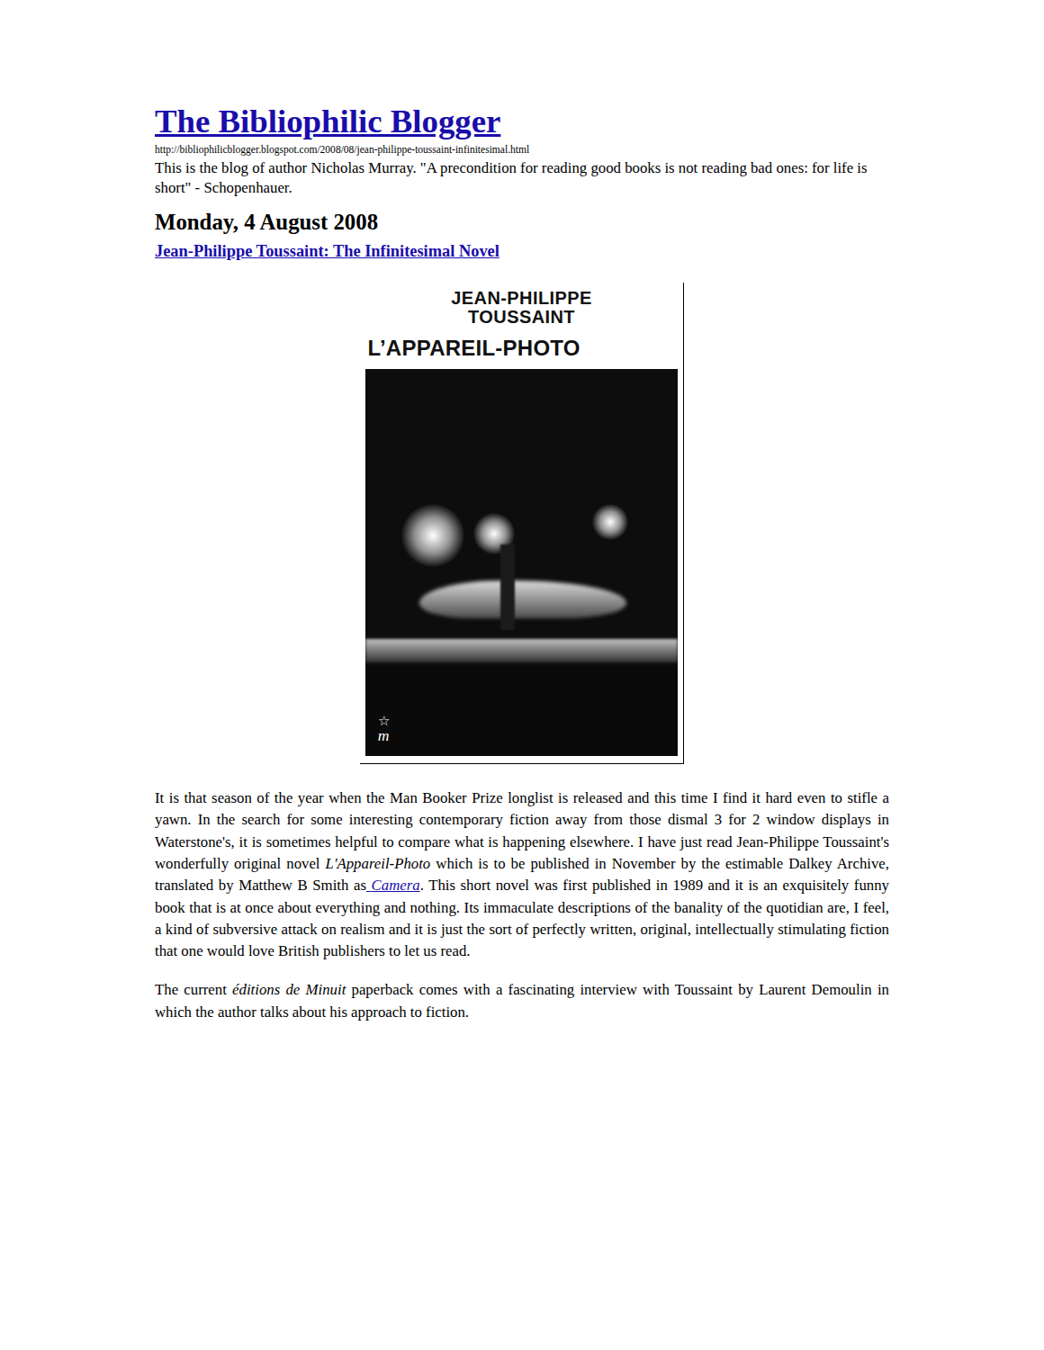The Bibliophilic Blogger
http://bibliophilicblogger.blogspot.com/2008/08/jean-philippe-toussaint-infinitesimal.html
This is the blog of author Nicholas Murray. "A precondition for reading good books is not reading bad ones: for life is short" - Schopenhauer.
Monday, 4 August 2008
Jean-Philippe Toussaint: The Infinitesimal Novel
JEAN-PHILIPPE
TOUSSAINT
L’APPAREIL-PHOTO
☆m
It is that season of the year when the Man Booker Prize longlist is released and this time I find it hard even to stifle a yawn. In the search for some interesting contemporary fiction away from those dismal 3 for 2 window displays in Waterstone's, it is sometimes helpful to compare what is happening elsewhere. I have just read Jean-Philippe Toussaint's wonderfully original novel L'Appareil-Photo which is to be published in November by the estimable Dalkey Archive, translated by Matthew B Smith as Camera. This short novel was first published in 1989 and it is an exquisitely funny book that is at once about everything and nothing. Its immaculate descriptions of the banality of the quotidian are, I feel, a kind of subversive attack on realism and it is just the sort of perfectly written, original, intellectually stimulating fiction that one would love British publishers to let us read.
The current éditions de Minuit paperback comes with a fascinating interview with Toussaint by Laurent Demoulin in which the author talks about his approach to fiction.